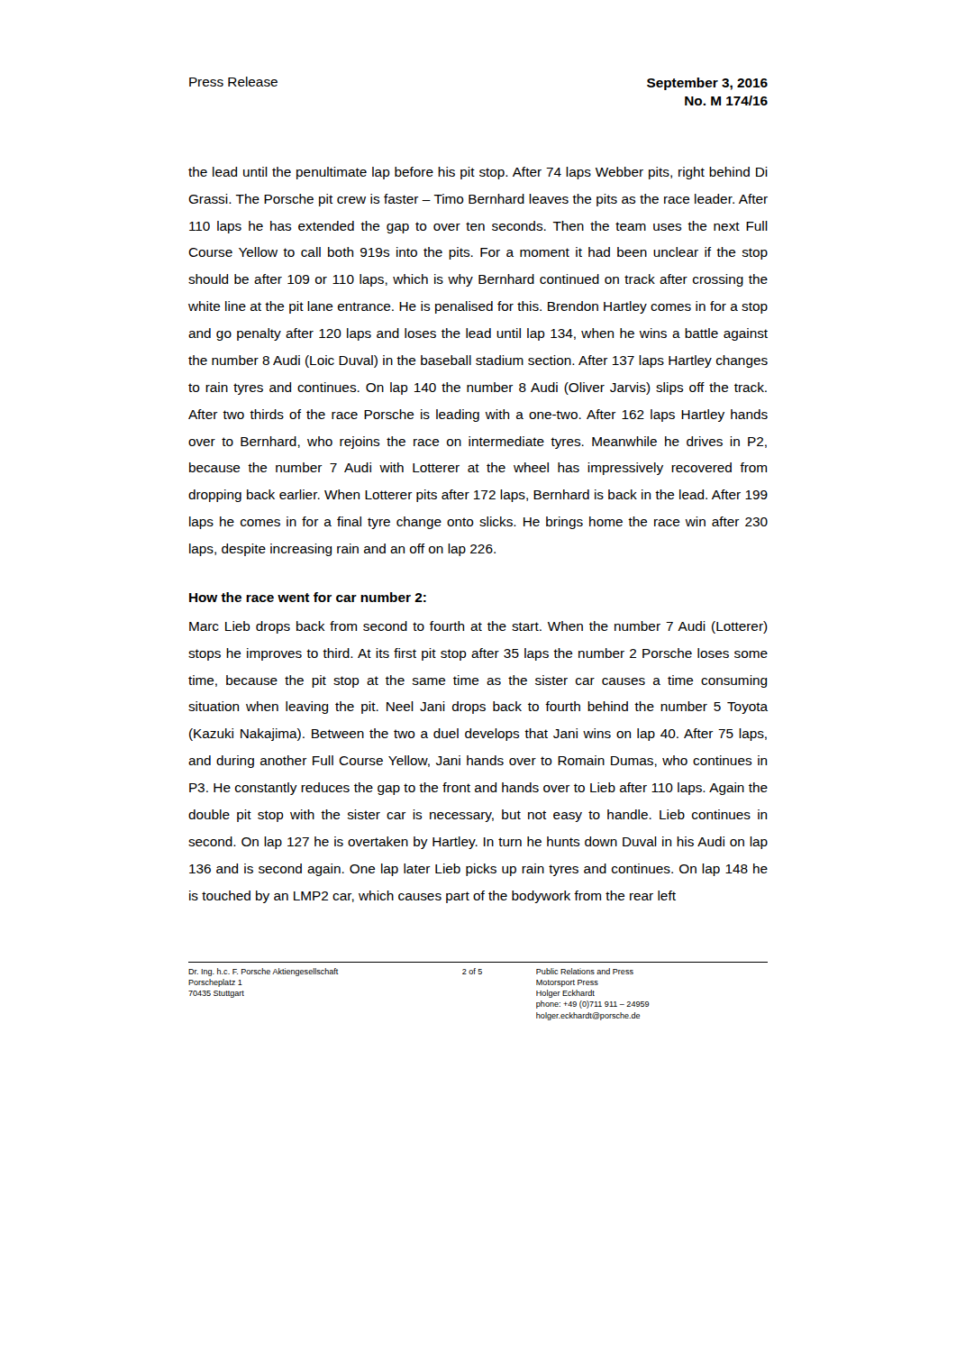Press Release
September 3, 2016
No. M 174/16
the lead until the penultimate lap before his pit stop. After 74 laps Webber pits, right behind Di Grassi. The Porsche pit crew is faster – Timo Bernhard leaves the pits as the race leader. After 110 laps he has extended the gap to over ten seconds. Then the team uses the next Full Course Yellow to call both 919s into the pits. For a moment it had been unclear if the stop should be after 109 or 110 laps, which is why Bernhard continued on track after crossing the white line at the pit lane entrance. He is penalised for this. Brendon Hartley comes in for a stop and go penalty after 120 laps and loses the lead until lap 134, when he wins a battle against the number 8 Audi (Loic Duval) in the baseball stadium section. After 137 laps Hartley changes to rain tyres and continues. On lap 140 the number 8 Audi (Oliver Jarvis) slips off the track. After two thirds of the race Porsche is leading with a one-two. After 162 laps Hartley hands over to Bernhard, who rejoins the race on intermediate tyres. Meanwhile he drives in P2, because the number 7 Audi with Lotterer at the wheel has impressively recovered from dropping back earlier. When Lotterer pits after 172 laps, Bernhard is back in the lead. After 199 laps he comes in for a final tyre change onto slicks. He brings home the race win after 230 laps, despite increasing rain and an off on lap 226.
How the race went for car number 2:
Marc Lieb drops back from second to fourth at the start. When the number 7 Audi (Lotterer) stops he improves to third. At its first pit stop after 35 laps the number 2 Porsche loses some time, because the pit stop at the same time as the sister car causes a time consuming situation when leaving the pit. Neel Jani drops back to fourth behind the number 5 Toyota (Kazuki Nakajima). Between the two a duel develops that Jani wins on lap 40. After 75 laps, and during another Full Course Yellow, Jani hands over to Romain Dumas, who continues in P3. He constantly reduces the gap to the front and hands over to Lieb after 110 laps. Again the double pit stop with the sister car is necessary, but not easy to handle. Lieb continues in second. On lap 127 he is overtaken by Hartley. In turn he hunts down Duval in his Audi on lap 136 and is second again. One lap later Lieb picks up rain tyres and continues. On lap 148 he is touched by an LMP2 car, which causes part of the bodywork from the rear left
Dr. Ing. h.c. F. Porsche Aktiengesellschaft
Porscheplatz 1
70435 Stuttgart
2 of 5
Public Relations and Press
Motorsport Press
Holger Eckhardt
phone: +49 (0)711 911 – 24959
holger.eckhardt@porsche.de